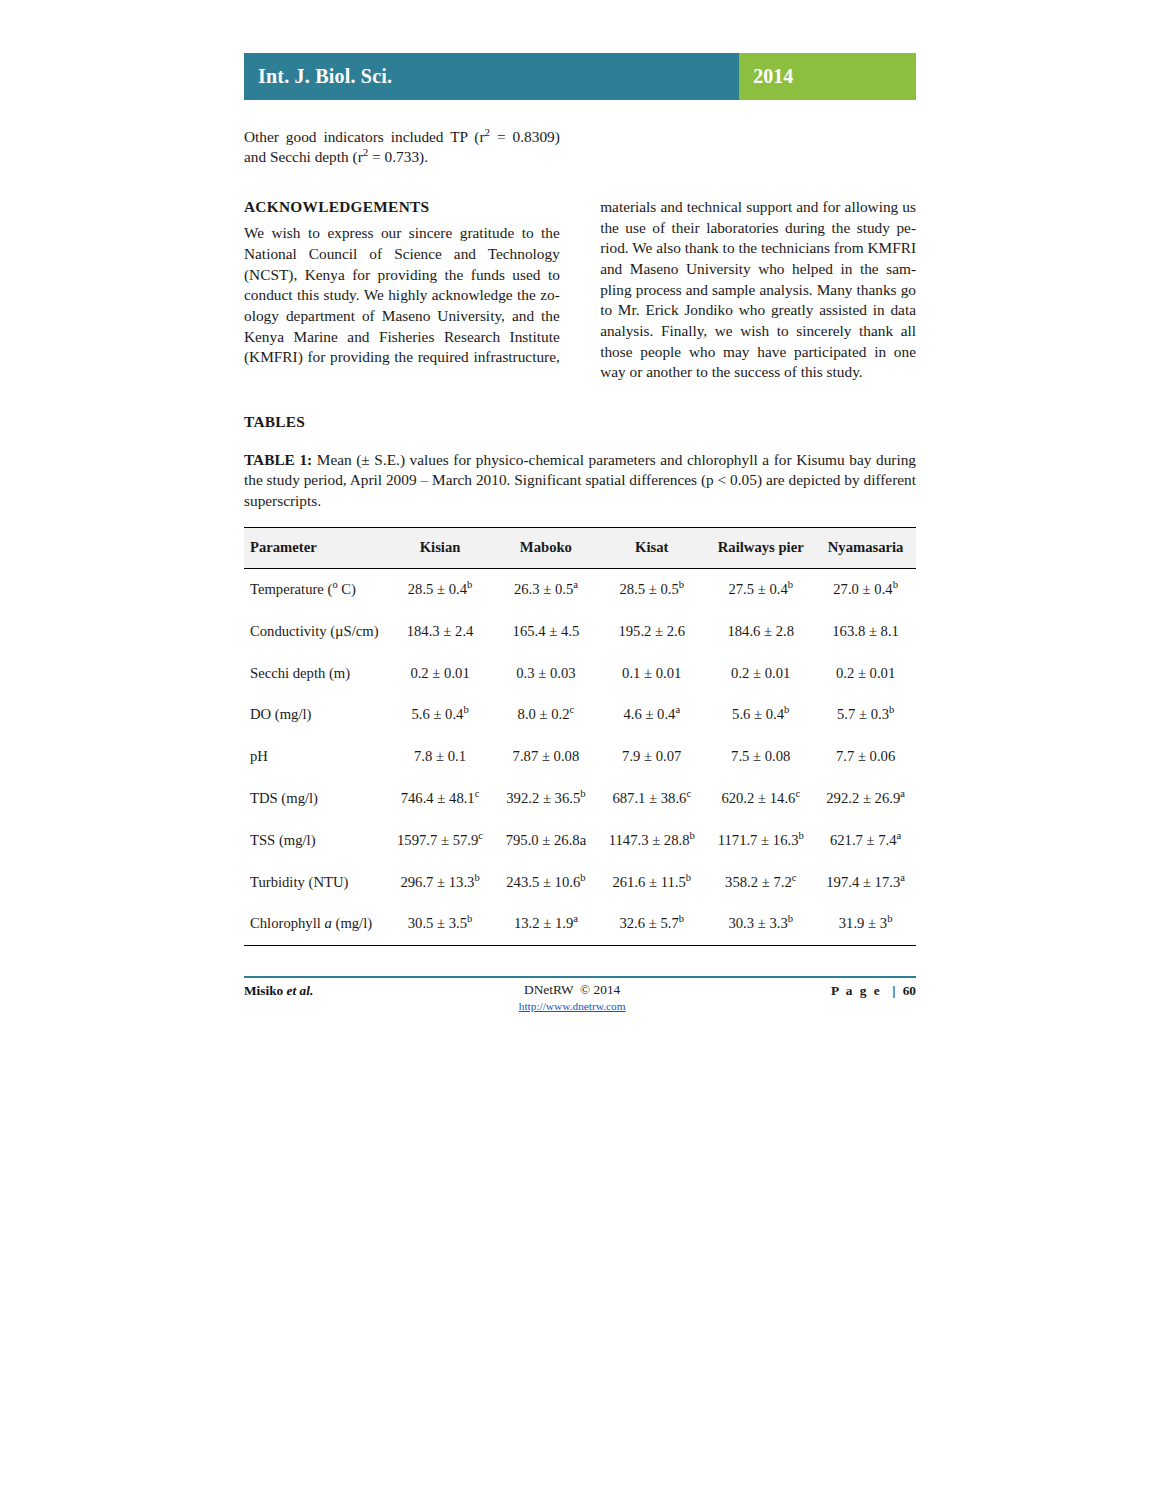Int. J. Biol. Sci.
2014
Other good indicators included TP (r2 = 0.8309) and Secchi depth (r2 = 0.733).
ACKNOWLEDGEMENTS
We wish to express our sincere gratitude to the National Council of Science and Technology (NCST), Kenya for providing the funds used to conduct this study. We highly acknowledge the zoology department of Maseno University, and the Kenya Marine and Fisheries Research Institute (KMFRI) for providing the required infrastructure, materials and technical support and for allowing us the use of their laboratories during the study period. We also thank to the technicians from KMFRI and Maseno University who helped in the sampling process and sample analysis. Many thanks go to Mr. Erick Jondiko who greatly assisted in data analysis. Finally, we wish to sincerely thank all those people who may have participated in one way or another to the success of this study.
TABLES
TABLE 1: Mean (± S.E.) values for physico-chemical parameters and chlorophyll a for Kisumu bay during the study period, April 2009 – March 2010. Significant spatial differences (p < 0.05) are depicted by different superscripts.
| Parameter | Kisian | Maboko | Kisat | Railways pier | Nyamasaria |
| --- | --- | --- | --- | --- | --- |
| Temperature ( o C) | 28.5 ± 0.4 b | 26.3 ± 0.5 a | 28.5 ± 0.5 b | 27.5 ± 0.4 b | 27.0 ± 0.4 b |
| Conductivity (µS/cm) | 184.3 ± 2.4 | 165.4 ± 4.5 | 195.2 ± 2.6 | 184.6 ± 2.8 | 163.8 ± 8.1 |
| Secchi depth (m) | 0.2 ± 0.01 | 0.3 ± 0.03 | 0.1 ± 0.01 | 0.2 ± 0.01 | 0.2 ± 0.01 |
| DO (mg/l) | 5.6 ± 0.4 b | 8.0 ± 0.2 c | 4.6 ± 0.4 a | 5.6 ± 0.4 b | 5.7 ± 0.3 b |
| pH | 7.8 ± 0.1 | 7.87 ± 0.08 | 7.9 ± 0.07 | 7.5 ± 0.08 | 7.7 ± 0.06 |
| TDS (mg/l) | 746.4 ± 48.1 c | 392.2 ± 36.5 b | 687.1 ± 38.6 c | 620.2 ± 14.6 c | 292.2 ± 26.9 a |
| TSS (mg/l) | 1597.7 ± 57.9 c | 795.0 ± 26.8a | 1147.3 ± 28.8 b | 1171.7 ± 16.3 b | 621.7 ± 7.4 a |
| Turbidity (NTU) | 296.7 ± 13.3 b | 243.5 ± 10.6 b | 261.6 ± 11.5 b | 358.2 ± 7.2 c | 197.4 ± 17.3 a |
| Chlorophyll a (mg/l) | 30.5 ± 3.5 b | 13.2 ± 1.9 a | 32.6 ± 5.7 b | 30.3 ± 3.3 b | 31.9 ± 3 b |
Misiko et al.
DNetRW © 2014
http://www.dnetrw.com
P a g e | 60